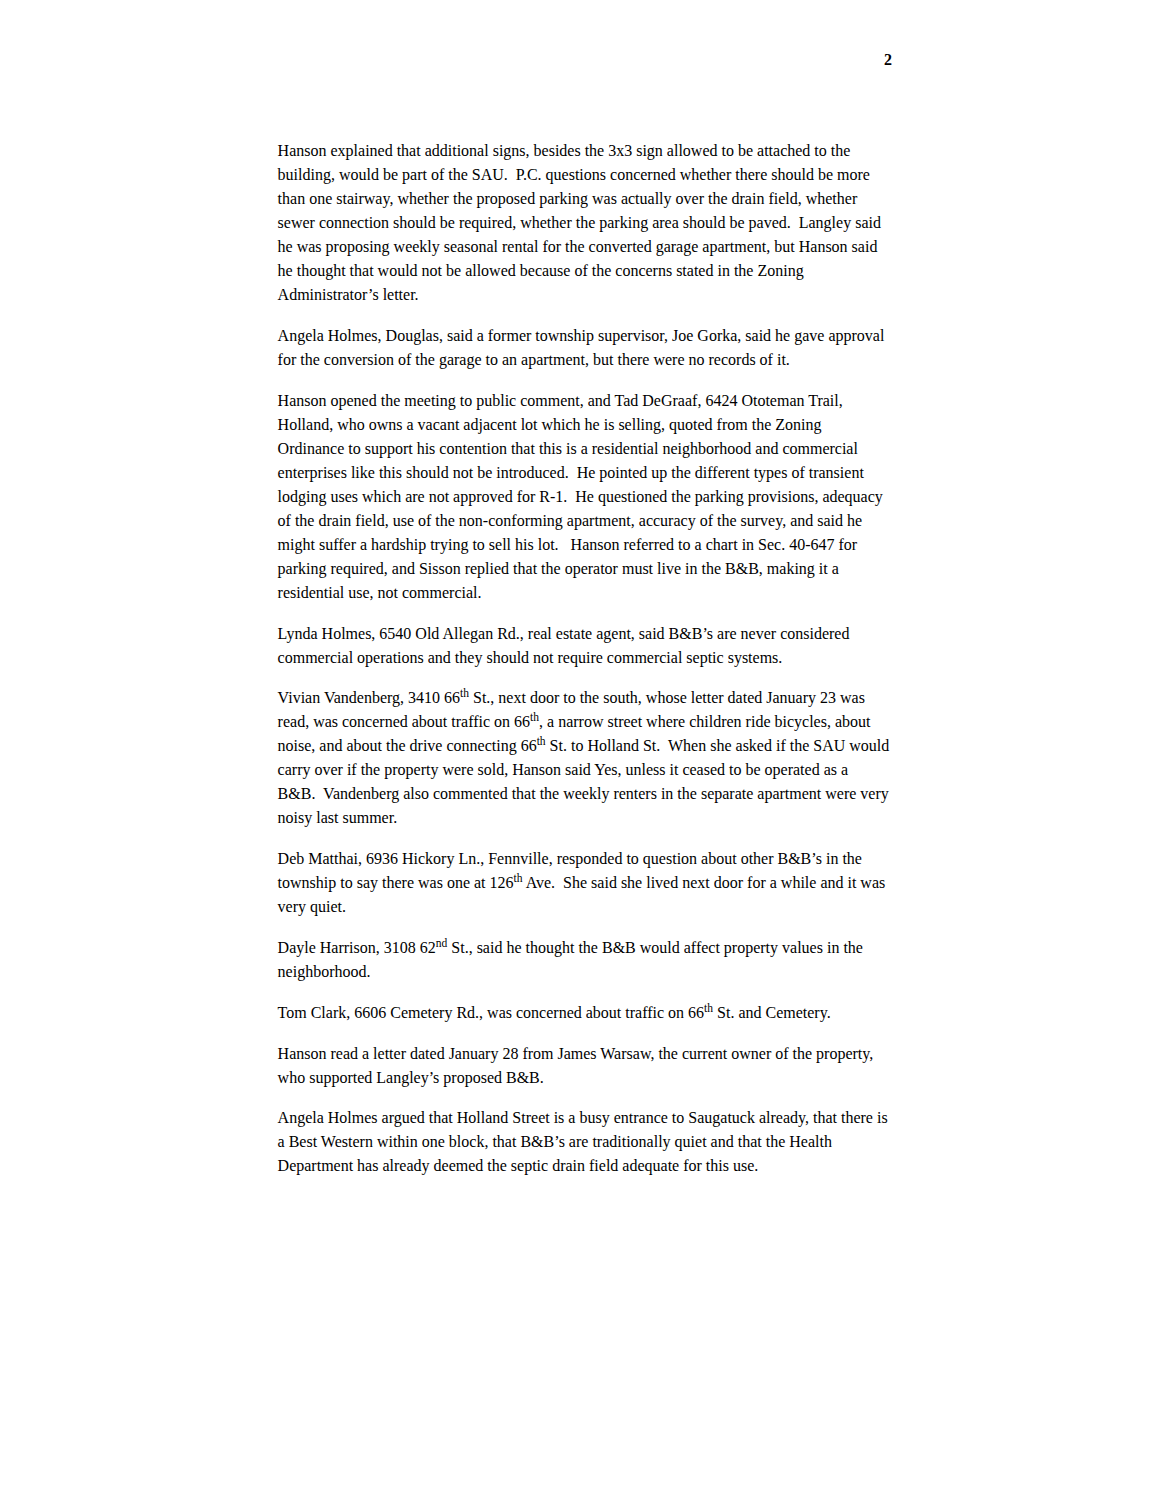2
Hanson explained that additional signs, besides the 3x3 sign allowed to be attached to the building, would be part of the SAU. P.C. questions concerned whether there should be more than one stairway, whether the proposed parking was actually over the drain field, whether sewer connection should be required, whether the parking area should be paved. Langley said he was proposing weekly seasonal rental for the converted garage apartment, but Hanson said he thought that would not be allowed because of the concerns stated in the Zoning Administrator’s letter.
Angela Holmes, Douglas, said a former township supervisor, Joe Gorka, said he gave approval for the conversion of the garage to an apartment, but there were no records of it.
Hanson opened the meeting to public comment, and Tad DeGraaf, 6424 Ototeman Trail, Holland, who owns a vacant adjacent lot which he is selling, quoted from the Zoning Ordinance to support his contention that this is a residential neighborhood and commercial enterprises like this should not be introduced. He pointed up the different types of transient lodging uses which are not approved for R-1. He questioned the parking provisions, adequacy of the drain field, use of the non-conforming apartment, accuracy of the survey, and said he might suffer a hardship trying to sell his lot. Hanson referred to a chart in Sec. 40-647 for parking required, and Sisson replied that the operator must live in the B&B, making it a residential use, not commercial.
Lynda Holmes, 6540 Old Allegan Rd., real estate agent, said B&B’s are never considered commercial operations and they should not require commercial septic systems.
Vivian Vandenberg, 3410 66th St., next door to the south, whose letter dated January 23 was read, was concerned about traffic on 66th, a narrow street where children ride bicycles, about noise, and about the drive connecting 66th St. to Holland St. When she asked if the SAU would carry over if the property were sold, Hanson said Yes, unless it ceased to be operated as a B&B. Vandenberg also commented that the weekly renters in the separate apartment were very noisy last summer.
Deb Matthai, 6936 Hickory Ln., Fennville, responded to question about other B&B’s in the township to say there was one at 126th Ave. She said she lived next door for a while and it was very quiet.
Dayle Harrison, 3108 62nd St., said he thought the B&B would affect property values in the neighborhood.
Tom Clark, 6606 Cemetery Rd., was concerned about traffic on 66th St. and Cemetery.
Hanson read a letter dated January 28 from James Warsaw, the current owner of the property, who supported Langley’s proposed B&B.
Angela Holmes argued that Holland Street is a busy entrance to Saugatuck already, that there is a Best Western within one block, that B&B’s are traditionally quiet and that the Health Department has already deemed the septic drain field adequate for this use.